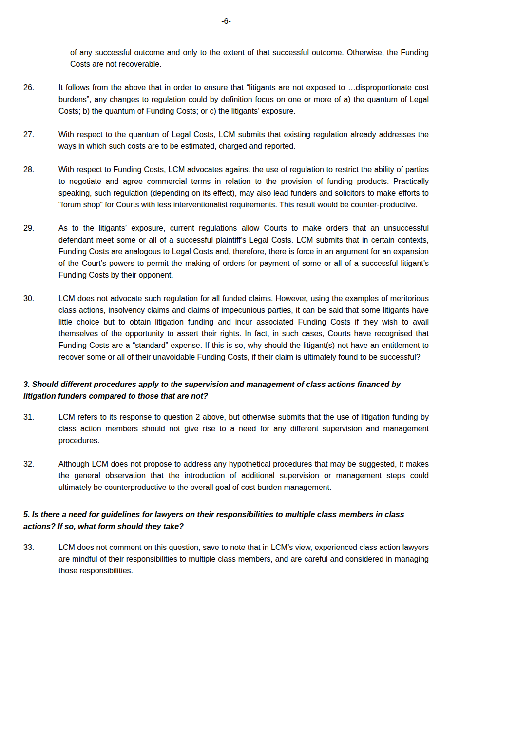-6-
of any successful outcome and only to the extent of that successful outcome. Otherwise, the Funding Costs are not recoverable.
26. It follows from the above that in order to ensure that “litigants are not exposed to …disproportionate cost burdens”, any changes to regulation could by definition focus on one or more of a) the quantum of Legal Costs; b) the quantum of Funding Costs; or c) the litigants’ exposure.
27. With respect to the quantum of Legal Costs, LCM submits that existing regulation already addresses the ways in which such costs are to be estimated, charged and reported.
28. With respect to Funding Costs, LCM advocates against the use of regulation to restrict the ability of parties to negotiate and agree commercial terms in relation to the provision of funding products. Practically speaking, such regulation (depending on its effect), may also lead funders and solicitors to make efforts to “forum shop” for Courts with less interventionalist requirements. This result would be counter-productive.
29. As to the litigants’ exposure, current regulations allow Courts to make orders that an unsuccessful defendant meet some or all of a successful plaintiff’s Legal Costs. LCM submits that in certain contexts, Funding Costs are analogous to Legal Costs and, therefore, there is force in an argument for an expansion of the Court’s powers to permit the making of orders for payment of some or all of a successful litigant’s Funding Costs by their opponent.
30. LCM does not advocate such regulation for all funded claims. However, using the examples of meritorious class actions, insolvency claims and claims of impecunious parties, it can be said that some litigants have little choice but to obtain litigation funding and incur associated Funding Costs if they wish to avail themselves of the opportunity to assert their rights. In fact, in such cases, Courts have recognised that Funding Costs are a “standard” expense. If this is so, why should the litigant(s) not have an entitlement to recover some or all of their unavoidable Funding Costs, if their claim is ultimately found to be successful?
3. Should different procedures apply to the supervision and management of class actions financed by litigation funders compared to those that are not?
31. LCM refers to its response to question 2 above, but otherwise submits that the use of litigation funding by class action members should not give rise to a need for any different supervision and management procedures.
32. Although LCM does not propose to address any hypothetical procedures that may be suggested, it makes the general observation that the introduction of additional supervision or management steps could ultimately be counterproductive to the overall goal of cost burden management.
5. Is there a need for guidelines for lawyers on their responsibilities to multiple class members in class actions? If so, what form should they take?
33. LCM does not comment on this question, save to note that in LCM’s view, experienced class action lawyers are mindful of their responsibilities to multiple class members, and are careful and considered in managing those responsibilities.